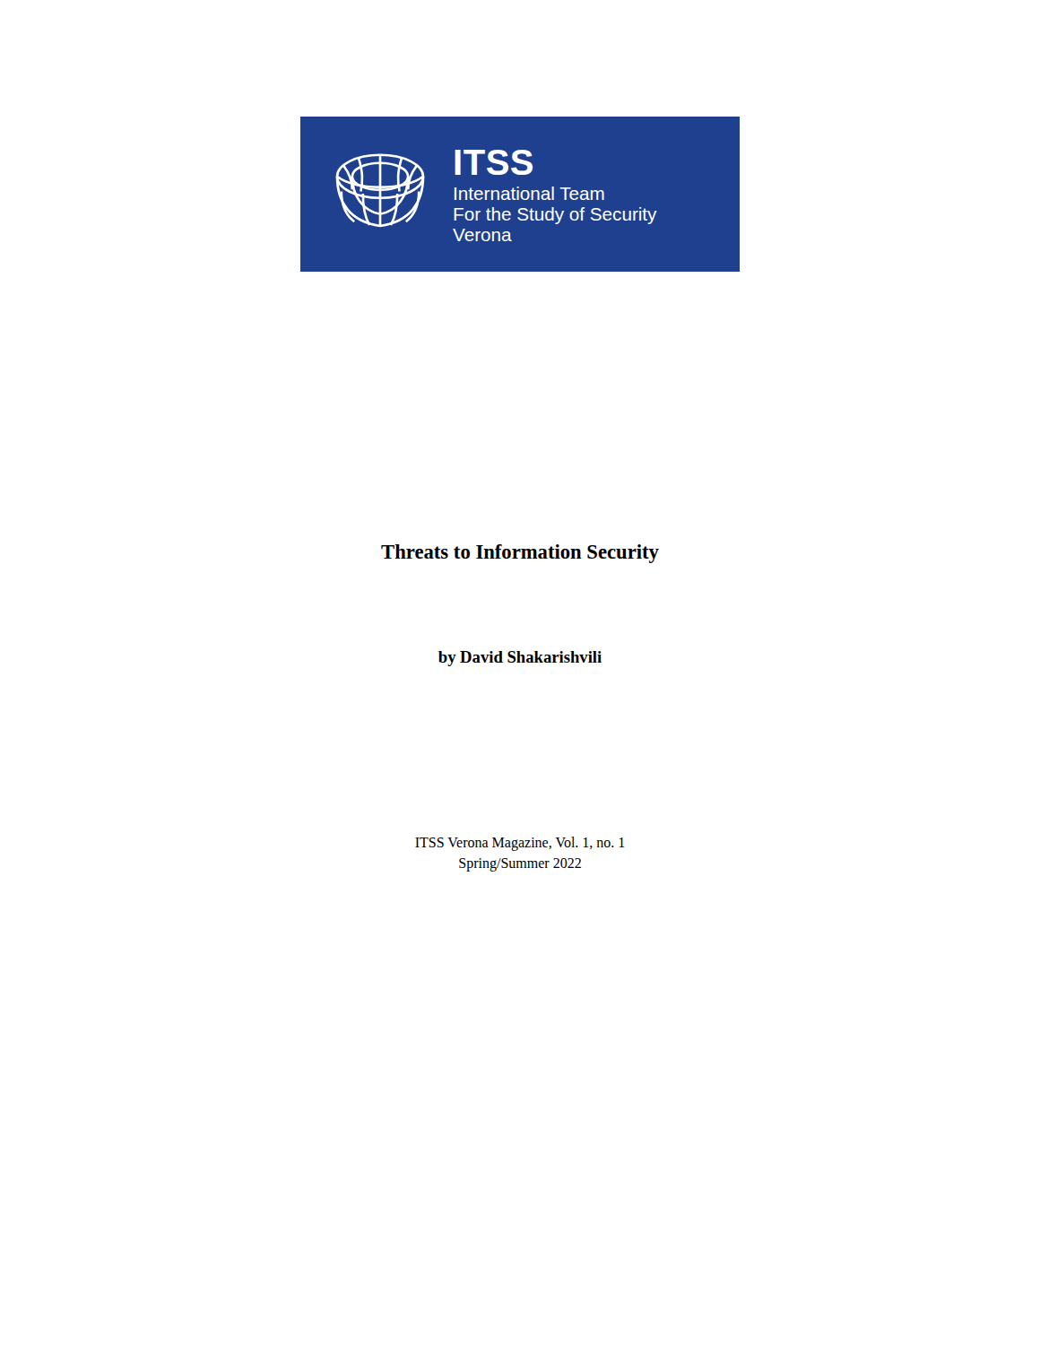ITSS International Team For the Study of Security Verona
Threats to Information Security
by David Shakarishvili
ITSS Verona Magazine, Vol. 1, no. 1
Spring/Summer 2022